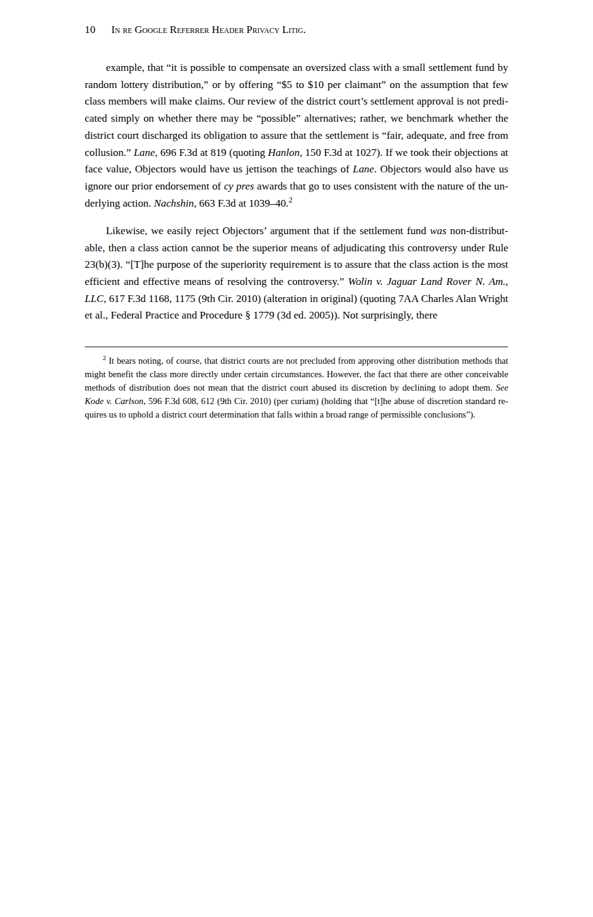10 In re Google Referrer Header Privacy Litig.
example, that “it is possible to compensate an oversized class with a small settlement fund by random lottery distribution,” or by offering “$5 to $10 per claimant” on the assumption that few class members will make claims. Our review of the district court’s settlement approval is not predicated simply on whether there may be “possible” alternatives; rather, we benchmark whether the district court discharged its obligation to assure that the settlement is “fair, adequate, and free from collusion.” Lane, 696 F.3d at 819 (quoting Hanlon, 150 F.3d at 1027). If we took their objections at face value, Objectors would have us jettison the teachings of Lane. Objectors would also have us ignore our prior endorsement of cy pres awards that go to uses consistent with the nature of the underlying action. Nachshin, 663 F.3d at 1039–40.2
Likewise, we easily reject Objectors’ argument that if the settlement fund was non-distributable, then a class action cannot be the superior means of adjudicating this controversy under Rule 23(b)(3). “[T]he purpose of the superiority requirement is to assure that the class action is the most efficient and effective means of resolving the controversy.” Wolin v. Jaguar Land Rover N. Am., LLC, 617 F.3d 1168, 1175 (9th Cir. 2010) (alteration in original) (quoting 7AA Charles Alan Wright et al., Federal Practice and Procedure § 1779 (3d ed. 2005)). Not surprisingly, there
2 It bears noting, of course, that district courts are not precluded from approving other distribution methods that might benefit the class more directly under certain circumstances. However, the fact that there are other conceivable methods of distribution does not mean that the district court abused its discretion by declining to adopt them. See Kode v. Carlson, 596 F.3d 608, 612 (9th Cir. 2010) (per curiam) (holding that “[t]he abuse of discretion standard requires us to uphold a district court determination that falls within a broad range of permissible conclusions”).